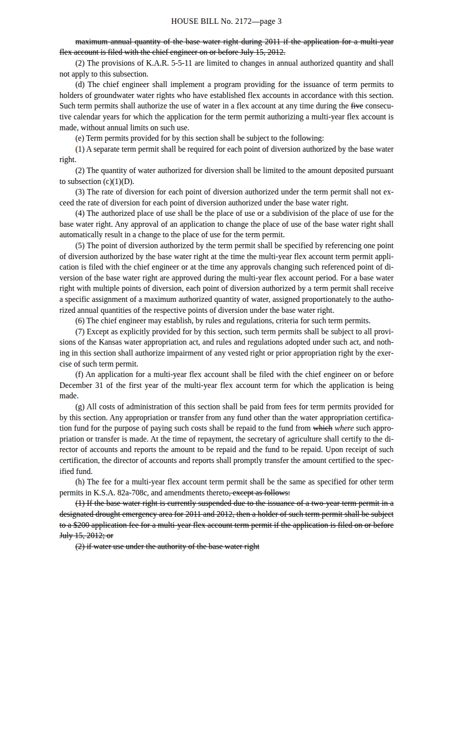HOUSE BILL No. 2172—page 3
maximum annual quantity of the base water right during 2011 if the application for a multi-year flex account is filed with the chief engineer on or before July 15, 2012.
(2) The provisions of K.A.R. 5-5-11 are limited to changes in annual authorized quantity and shall not apply to this subsection.
(d) The chief engineer shall implement a program providing for the issuance of term permits to holders of groundwater water rights who have established flex accounts in accordance with this section. Such term permits shall authorize the use of water in a flex account at any time during the five consecutive calendar years for which the application for the term permit authorizing a multi-year flex account is made, without annual limits on such use.
(e) Term permits provided for by this section shall be subject to the following:
(1) A separate term permit shall be required for each point of diversion authorized by the base water right.
(2) The quantity of water authorized for diversion shall be limited to the amount deposited pursuant to subsection (c)(1)(D).
(3) The rate of diversion for each point of diversion authorized under the term permit shall not exceed the rate of diversion for each point of diversion authorized under the base water right.
(4) The authorized place of use shall be the place of use or a subdivision of the place of use for the base water right. Any approval of an application to change the place of use of the base water right shall automatically result in a change to the place of use for the term permit.
(5) The point of diversion authorized by the term permit shall be specified by referencing one point of diversion authorized by the base water right at the time the multi-year flex account term permit application is filed with the chief engineer or at the time any approvals changing such referenced point of diversion of the base water right are approved during the multi-year flex account period. For a base water right with multiple points of diversion, each point of diversion authorized by a term permit shall receive a specific assignment of a maximum authorized quantity of water, assigned proportionately to the authorized annual quantities of the respective points of diversion under the base water right.
(6) The chief engineer may establish, by rules and regulations, criteria for such term permits.
(7) Except as explicitly provided for by this section, such term permits shall be subject to all provisions of the Kansas water appropriation act, and rules and regulations adopted under such act, and nothing in this section shall authorize impairment of any vested right or prior appropriation right by the exercise of such term permit.
(f) An application for a multi-year flex account shall be filed with the chief engineer on or before December 31 of the first year of the multi-year flex account term for which the application is being made.
(g) All costs of administration of this section shall be paid from fees for term permits provided for by this section. Any appropriation or transfer from any fund other than the water appropriation certification fund for the purpose of paying such costs shall be repaid to the fund from which where such appropriation or transfer is made. At the time of repayment, the secretary of agriculture shall certify to the director of accounts and reports the amount to be repaid and the fund to be repaid. Upon receipt of such certification, the director of accounts and reports shall promptly transfer the amount certified to the specified fund.
(h) The fee for a multi-year flex account term permit shall be the same as specified for other term permits in K.S.A. 82a-708c, and amendments thereto, except as follows:
(1) If the base water right is currently suspended due to the issuance of a two-year term permit in a designated drought emergency area for 2011 and 2012, then a holder of such term permit shall be subject to a $200 application fee for a multi-year flex account term permit if the application is filed on or before July 15, 2012; or
(2) if water use under the authority of the base water right